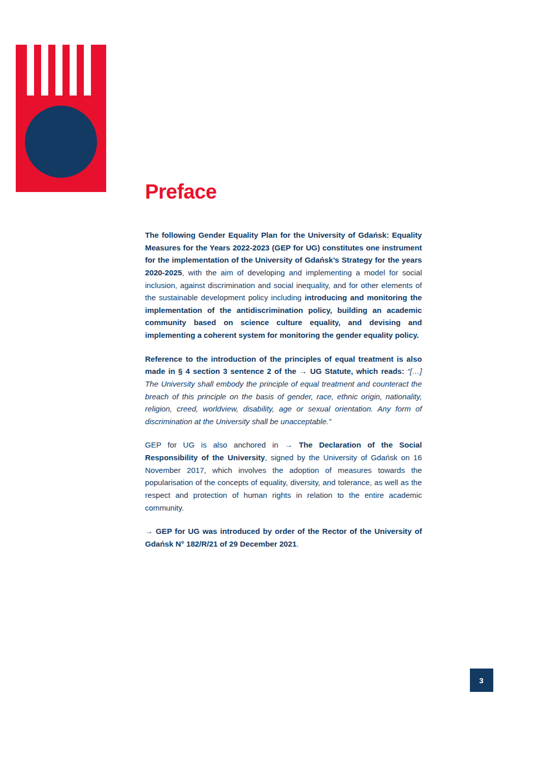Preface
The following Gender Equality Plan for the University of Gdańsk: Equality Measures for the Years 2022-2023 (GEP for UG) constitutes one instrument for the implementation of the University of Gdańsk’s Strategy for the years 2020-2025, with the aim of developing and implementing a model for social inclusion, against discrimination and social inequality, and for other elements of the sustainable development policy including introducing and monitoring the implementation of the antidiscrimination policy, building an academic community based on science culture equality, and devising and implementing a coherent system for monitoring the gender equality policy.
Reference to the introduction of the principles of equal treatment is also made in § 4 section 3 sentence 2 of the → UG Statute, which reads: “[…] The University shall embody the principle of equal treatment and counteract the breach of this principle on the basis of gender, race, ethnic origin, nationality, religion, creed, worldview, disability, age or sexual orientation. Any form of discrimination at the University shall be unacceptable.”
GEP for UG is also anchored in → The Declaration of the Social Responsibility of the University, signed by the University of Gdańsk on 16 November 2017, which involves the adoption of measures towards the popularisation of the concepts of equality, diversity, and tolerance, as well as the respect and protection of human rights in relation to the entire academic community.
→ GEP for UG was introduced by order of the Rector of the University of Gdańsk N° 182/R/21 of 29 December 2021.
3